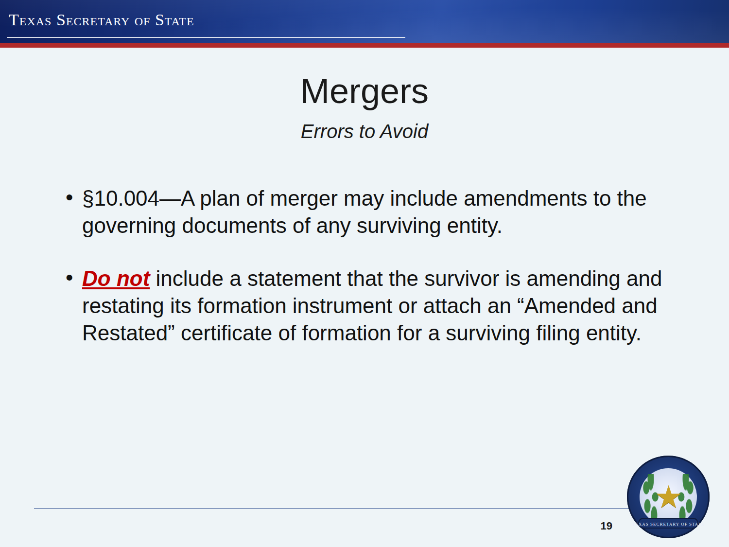Texas Secretary of State
Mergers
Errors to Avoid
§10.004—A plan of merger may include amendments to the governing documents of any surviving entity.
Do not include a statement that the survivor is amending and restating its formation instrument or attach an “Amended and Restated” certificate of formation for a surviving filing entity.
19
TEXAS SECRETARY OF STATE